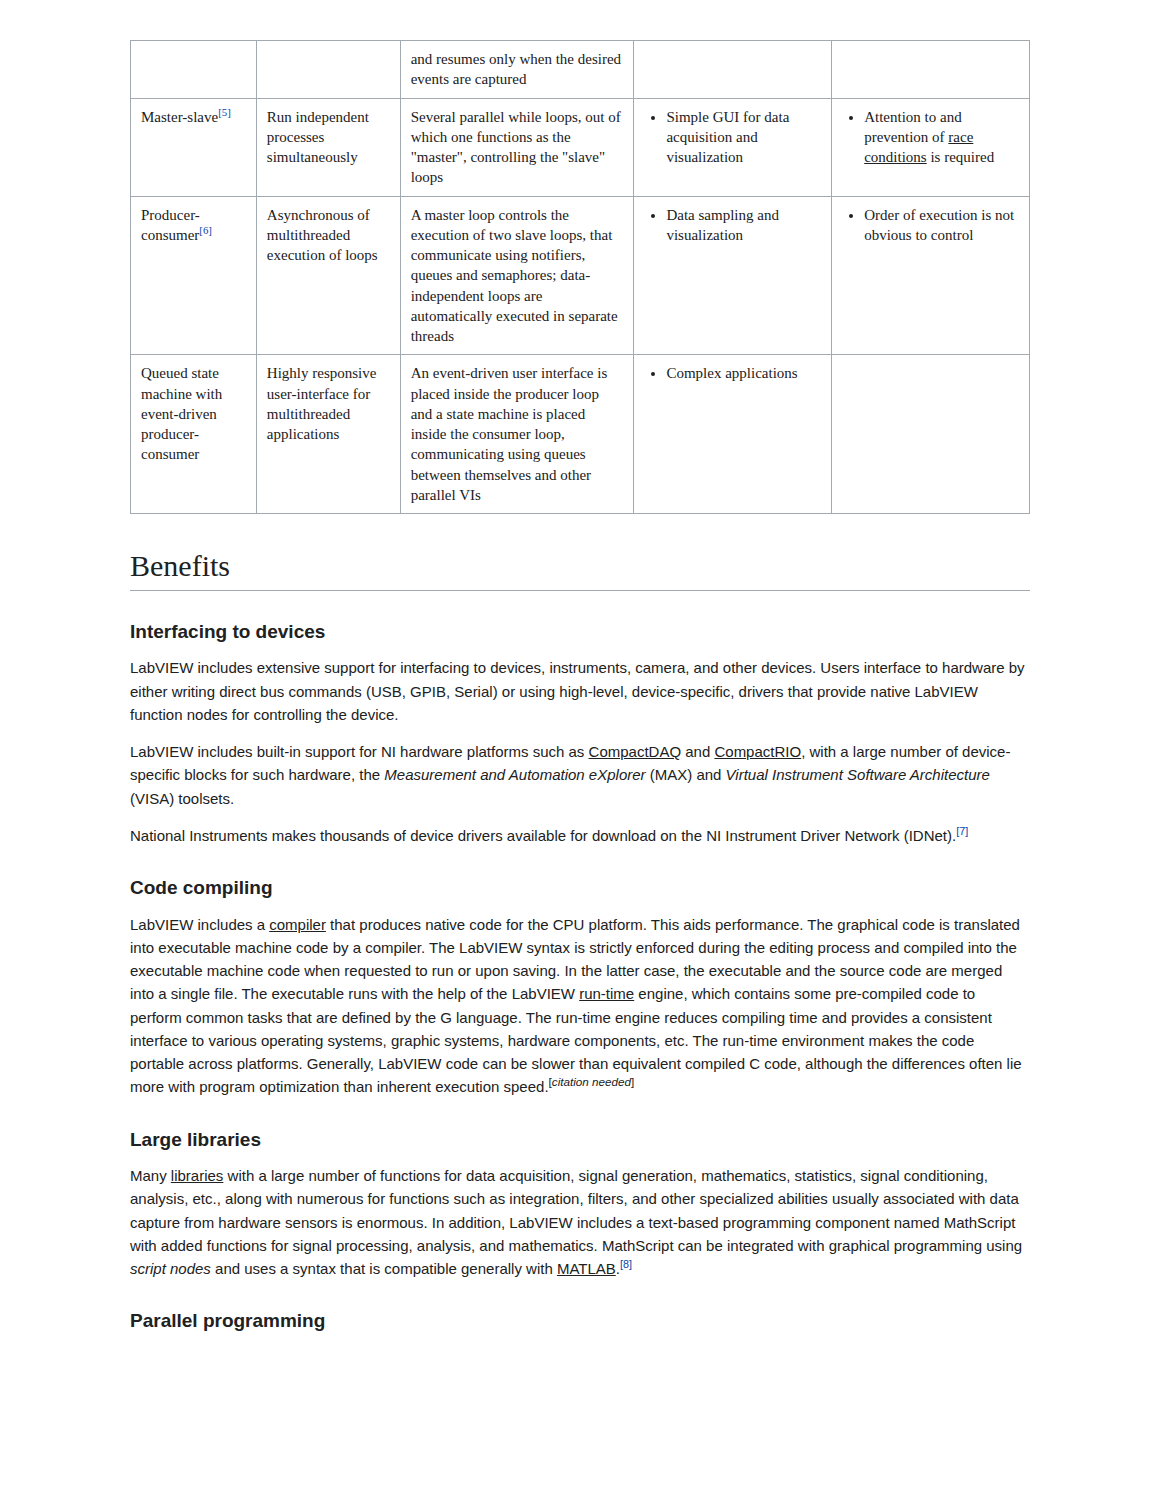| | | and resumes only when the desired events are captured | | |
| Master-slave [5] | Run independent processes simultaneously | Several parallel while loops, out of which one functions as the "master", controlling the "slave" loops | Simple GUI for data acquisition and visualization | Attention to and prevention of race conditions is required |
| Producer-consumer [6] | Asynchronous of multithreaded execution of loops | A master loop controls the execution of two slave loops, that communicate using notifiers, queues and semaphores; data-independent loops are automatically executed in separate threads | Data sampling and visualization | Order of execution is not obvious to control |
| Queued state machine with event-driven producer-consumer | Highly responsive user-interface for multithreaded applications | An event-driven user interface is placed inside the producer loop and a state machine is placed inside the consumer loop, communicating using queues between themselves and other parallel VIs | Complex applications | |
Benefits
Interfacing to devices
LabVIEW includes extensive support for interfacing to devices, instruments, camera, and other devices. Users interface to hardware by either writing direct bus commands (USB, GPIB, Serial) or using high-level, device-specific, drivers that provide native LabVIEW function nodes for controlling the device.
LabVIEW includes built-in support for NI hardware platforms such as CompactDAQ and CompactRIO, with a large number of device-specific blocks for such hardware, the Measurement and Automation eXplorer (MAX) and Virtual Instrument Software Architecture (VISA) toolsets.
National Instruments makes thousands of device drivers available for download on the NI Instrument Driver Network (IDNet).[7]
Code compiling
LabVIEW includes a compiler that produces native code for the CPU platform. This aids performance. The graphical code is translated into executable machine code by a compiler. The LabVIEW syntax is strictly enforced during the editing process and compiled into the executable machine code when requested to run or upon saving. In the latter case, the executable and the source code are merged into a single file. The executable runs with the help of the LabVIEW run-time engine, which contains some pre-compiled code to perform common tasks that are defined by the G language. The run-time engine reduces compiling time and provides a consistent interface to various operating systems, graphic systems, hardware components, etc. The run-time environment makes the code portable across platforms. Generally, LabVIEW code can be slower than equivalent compiled C code, although the differences often lie more with program optimization than inherent execution speed.[citation needed]
Large libraries
Many libraries with a large number of functions for data acquisition, signal generation, mathematics, statistics, signal conditioning, analysis, etc., along with numerous for functions such as integration, filters, and other specialized abilities usually associated with data capture from hardware sensors is enormous. In addition, LabVIEW includes a text-based programming component named MathScript with added functions for signal processing, analysis, and mathematics. MathScript can be integrated with graphical programming using script nodes and uses a syntax that is compatible generally with MATLAB.[8]
Parallel programming